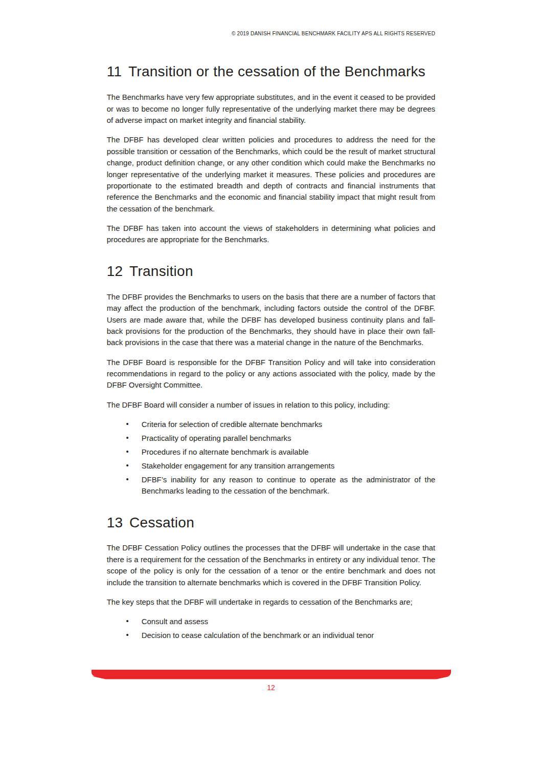© 2019 DANISH FINANCIAL BENCHMARK FACILITY APS ALL RIGHTS RESERVED
11 Transition or the cessation of the Benchmarks
The Benchmarks have very few appropriate substitutes, and in the event it ceased to be provided or was to become no longer fully representative of the underlying market there may be degrees of adverse impact on market integrity and financial stability.
The DFBF has developed clear written policies and procedures to address the need for the possible transition or cessation of the Benchmarks, which could be the result of market structural change, product definition change, or any other condition which could make the Benchmarks no longer representative of the underlying market it measures. These policies and procedures are proportionate to the estimated breadth and depth of contracts and financial instruments that reference the Benchmarks and the economic and financial stability impact that might result from the cessation of the benchmark.
The DFBF has taken into account the views of stakeholders in determining what policies and procedures are appropriate for the Benchmarks.
12 Transition
The DFBF provides the Benchmarks to users on the basis that there are a number of factors that may affect the production of the benchmark, including factors outside the control of the DFBF. Users are made aware that, while the DFBF has developed business continuity plans and fall-back provisions for the production of the Benchmarks, they should have in place their own fall-back provisions in the case that there was a material change in the nature of the Benchmarks.
The DFBF Board is responsible for the DFBF Transition Policy and will take into consideration recommendations in regard to the policy or any actions associated with the policy, made by the DFBF Oversight Committee.
The DFBF Board will consider a number of issues in relation to this policy, including:
Criteria for selection of credible alternate benchmarks
Practicality of operating parallel benchmarks
Procedures if no alternate benchmark is available
Stakeholder engagement for any transition arrangements
DFBF’s inability for any reason to continue to operate as the administrator of the Benchmarks leading to the cessation of the benchmark.
13 Cessation
The DFBF Cessation Policy outlines the processes that the DFBF will undertake in the case that there is a requirement for the cessation of the Benchmarks in entirety or any individual tenor. The scope of the policy is only for the cessation of a tenor or the entire benchmark and does not include the transition to alternate benchmarks which is covered in the DFBF Transition Policy.
The key steps that the DFBF will undertake in regards to cessation of the Benchmarks are;
Consult and assess
Decision to cease calculation of the benchmark or an individual tenor
12